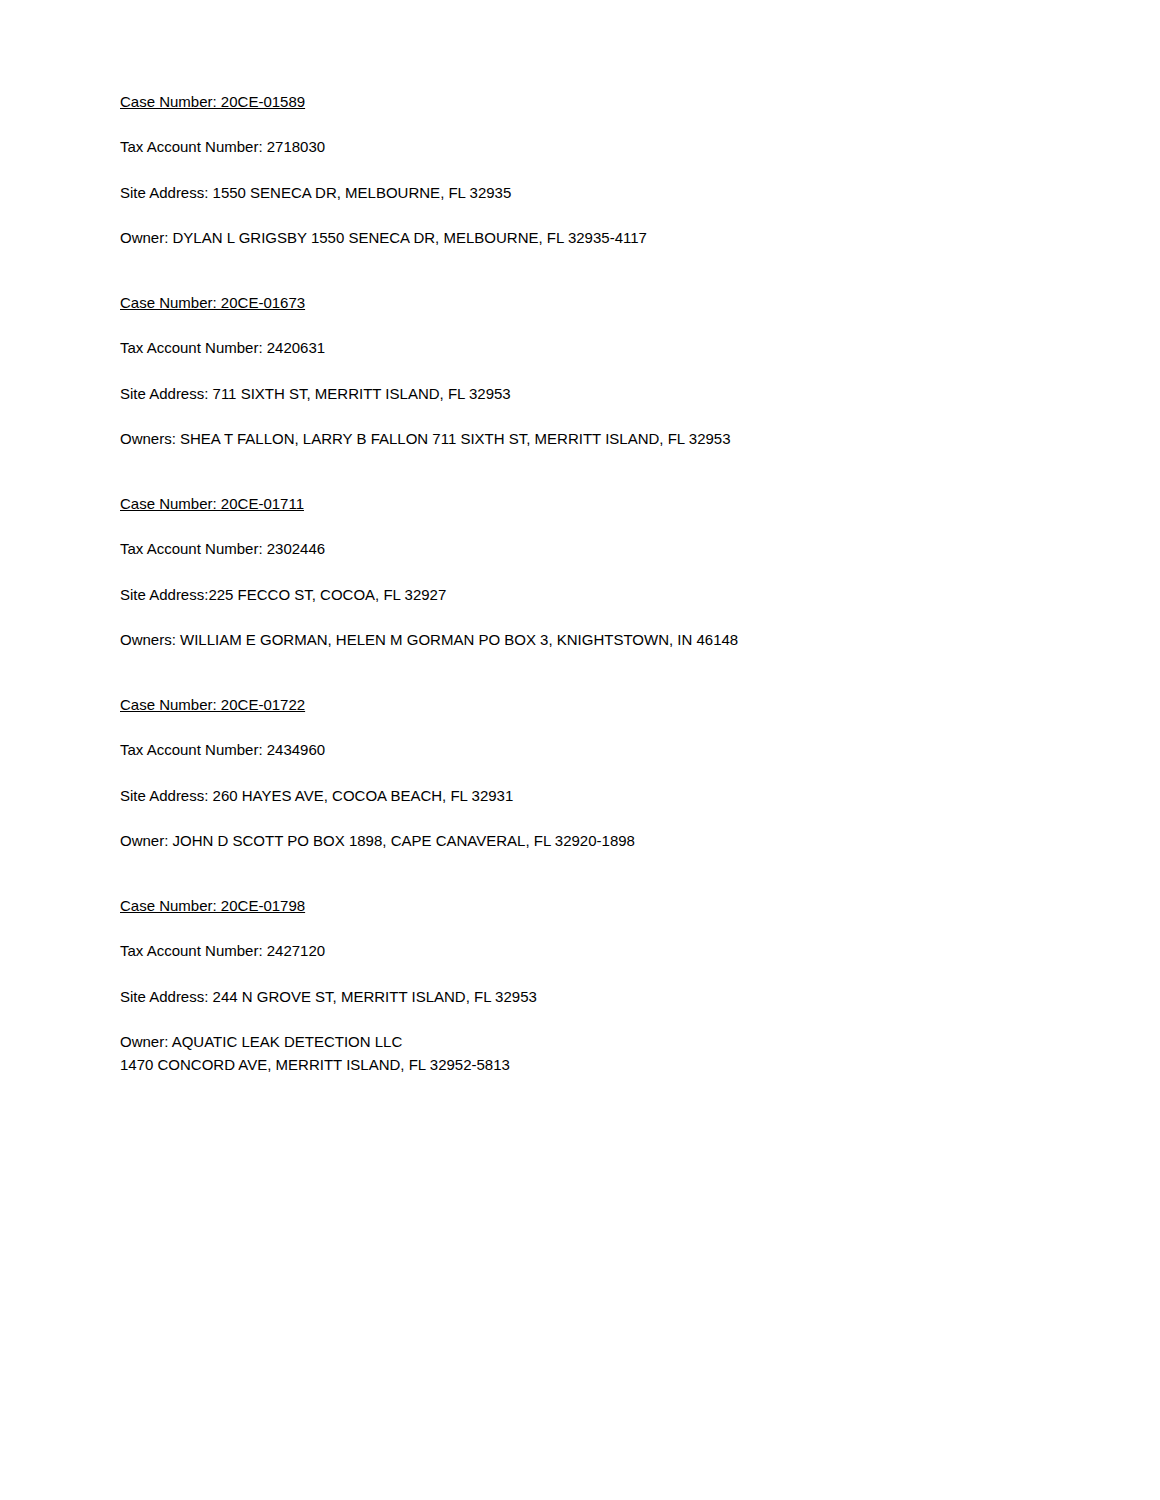Case Number: 20CE-01589
Tax Account Number: 2718030
Site Address: 1550 SENECA DR, MELBOURNE, FL 32935
Owner: DYLAN L GRIGSBY 1550 SENECA DR, MELBOURNE, FL 32935-4117
Case Number: 20CE-01673
Tax Account Number: 2420631
Site Address: 711 SIXTH ST, MERRITT ISLAND, FL 32953
Owners: SHEA T FALLON, LARRY B FALLON 711 SIXTH ST, MERRITT ISLAND, FL 32953
Case Number: 20CE-01711
Tax Account Number: 2302446
Site Address:225 FECCO ST, COCOA, FL 32927
Owners: WILLIAM E GORMAN, HELEN M GORMAN PO BOX 3, KNIGHTSTOWN, IN 46148
Case Number: 20CE-01722
Tax Account Number: 2434960
Site Address: 260 HAYES AVE, COCOA BEACH, FL 32931
Owner: JOHN D SCOTT PO BOX 1898, CAPE CANAVERAL, FL 32920-1898
Case Number: 20CE-01798
Tax Account Number: 2427120
Site Address: 244 N GROVE ST, MERRITT ISLAND, FL 32953
Owner: AQUATIC LEAK DETECTION LLC
1470 CONCORD AVE, MERRITT ISLAND, FL 32952-5813